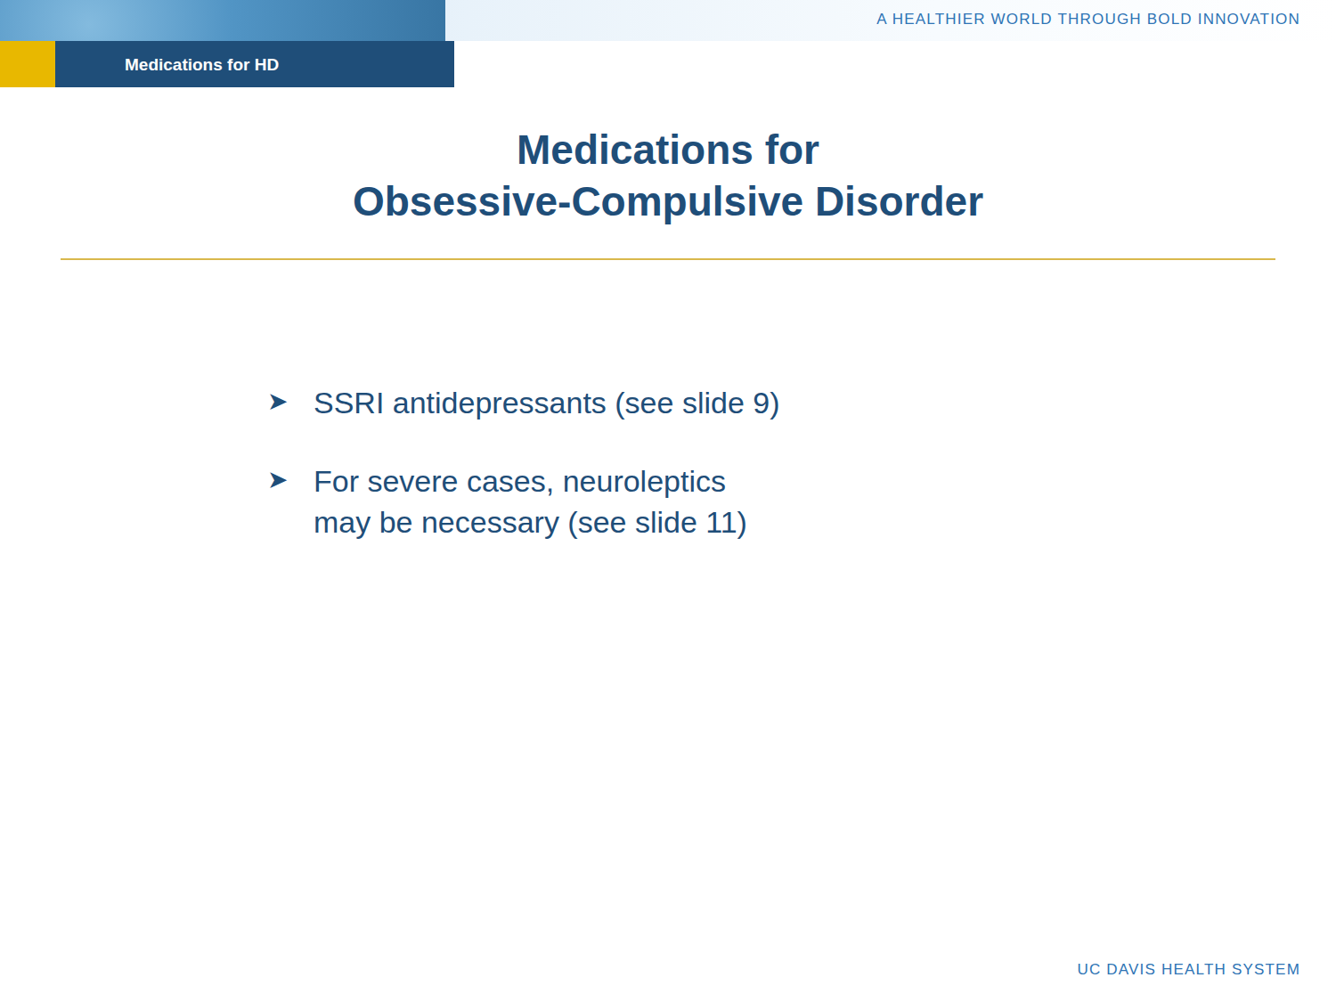A HEALTHIER WORLD THROUGH BOLD INNOVATION
Medications for HD
Medications for
Obsessive-Compulsive Disorder
SSRI antidepressants (see slide 9)
For severe cases, neuroleptics
may be necessary (see slide 11)
UC DAVIS HEALTH SYSTEM